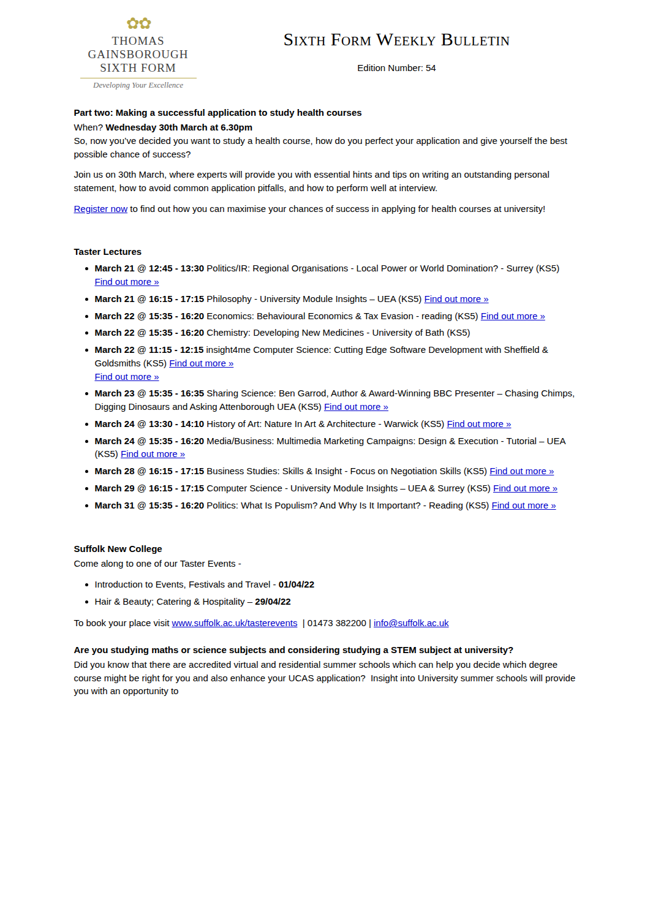✿✿
THOMAS
GAINSBOROUGH
SIXTH FORM
Developing Your Excellence
Sixth Form Weekly Bulletin
Edition Number: 54
Part two: Making a successful application to study health courses
When? Wednesday 30th March at 6.30pm
So, now you’ve decided you want to study a health course, how do you perfect your application and give yourself the best possible chance of success?
Join us on 30th March, where experts will provide you with essential hints and tips on writing an outstanding personal statement, how to avoid common application pitfalls, and how to perform well at interview.
Register now to find out how you can maximise your chances of success in applying for health courses at university!
Taster Lectures
March 21 @ 12:45 - 13:30 Politics/IR: Regional Organisations - Local Power or World Domination? - Surrey (KS5) Find out more »
March 21 @ 16:15 - 17:15 Philosophy - University Module Insights – UEA (KS5) Find out more »
March 22 @ 15:35 - 16:20 Economics: Behavioural Economics & Tax Evasion - reading (KS5) Find out more »
March 22 @ 15:35 - 16:20 Chemistry: Developing New Medicines - University of Bath (KS5)
March 22 @ 11:15 - 12:15 insight4me Computer Science: Cutting Edge Software Development with Sheffield & Goldsmiths (KS5) Find out more »
Find out more »
March 23 @ 15:35 - 16:35 Sharing Science: Ben Garrod, Author & Award-Winning BBC Presenter – Chasing Chimps, Digging Dinosaurs and Asking Attenborough UEA (KS5) Find out more »
March 24 @ 13:30 - 14:10 History of Art: Nature In Art & Architecture - Warwick (KS5) Find out more »
March 24 @ 15:35 - 16:20 Media/Business: Multimedia Marketing Campaigns: Design & Execution - Tutorial – UEA (KS5) Find out more »
March 28 @ 16:15 - 17:15 Business Studies: Skills & Insight - Focus on Negotiation Skills (KS5) Find out more »
March 29 @ 16:15 - 17:15 Computer Science - University Module Insights – UEA & Surrey (KS5) Find out more »
March 31 @ 15:35 - 16:20 Politics: What Is Populism? And Why Is It Important? - Reading (KS5) Find out more »
Suffolk New College
Come along to one of our Taster Events -
Introduction to Events, Festivals and Travel - 01/04/22
Hair & Beauty; Catering & Hospitality – 29/04/22
To book your place visit www.suffolk.ac.uk/tasterevents | 01473 382200 | info@suffolk.ac.uk
Are you studying maths or science subjects and considering studying a STEM subject at university?
Did you know that there are accredited virtual and residential summer schools which can help you decide which degree course might be right for you and also enhance your UCAS application? Insight into University summer schools will provide you with an opportunity to